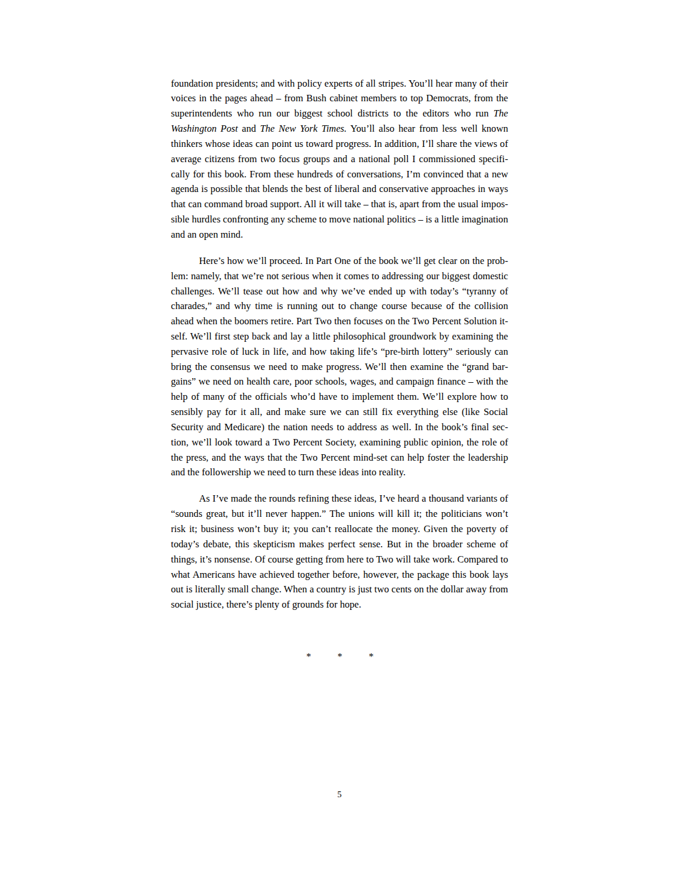foundation presidents; and with policy experts of all stripes. You’ll hear many of their voices in the pages ahead – from Bush cabinet members to top Democrats, from the superintendents who run our biggest school districts to the editors who run The Washington Post and The New York Times. You’ll also hear from less well known thinkers whose ideas can point us toward progress. In addition, I’ll share the views of average citizens from two focus groups and a national poll I commissioned specifically for this book. From these hundreds of conversations, I’m convinced that a new agenda is possible that blends the best of liberal and conservative approaches in ways that can command broad support. All it will take – that is, apart from the usual impossible hurdles confronting any scheme to move national politics – is a little imagination and an open mind.
Here’s how we’ll proceed. In Part One of the book we’ll get clear on the problem: namely, that we’re not serious when it comes to addressing our biggest domestic challenges. We’ll tease out how and why we’ve ended up with today’s “tyranny of charades,” and why time is running out to change course because of the collision ahead when the boomers retire. Part Two then focuses on the Two Percent Solution itself. We’ll first step back and lay a little philosophical groundwork by examining the pervasive role of luck in life, and how taking life’s “pre-birth lottery” seriously can bring the consensus we need to make progress. We’ll then examine the “grand bargains” we need on health care, poor schools, wages, and campaign finance – with the help of many of the officials who’d have to implement them. We’ll explore how to sensibly pay for it all, and make sure we can still fix everything else (like Social Security and Medicare) the nation needs to address as well. In the book’s final section, we’ll look toward a Two Percent Society, examining public opinion, the role of the press, and the ways that the Two Percent mind-set can help foster the leadership and the followership we need to turn these ideas into reality.
As I’ve made the rounds refining these ideas, I’ve heard a thousand variants of “sounds great, but it’ll never happen.” The unions will kill it; the politicians won’t risk it; business won’t buy it; you can’t reallocate the money. Given the poverty of today’s debate, this skepticism makes perfect sense. But in the broader scheme of things, it’s nonsense. Of course getting from here to Two will take work. Compared to what Americans have achieved together before, however, the package this book lays out is literally small change. When a country is just two cents on the dollar away from social justice, there’s plenty of grounds for hope.
***
5